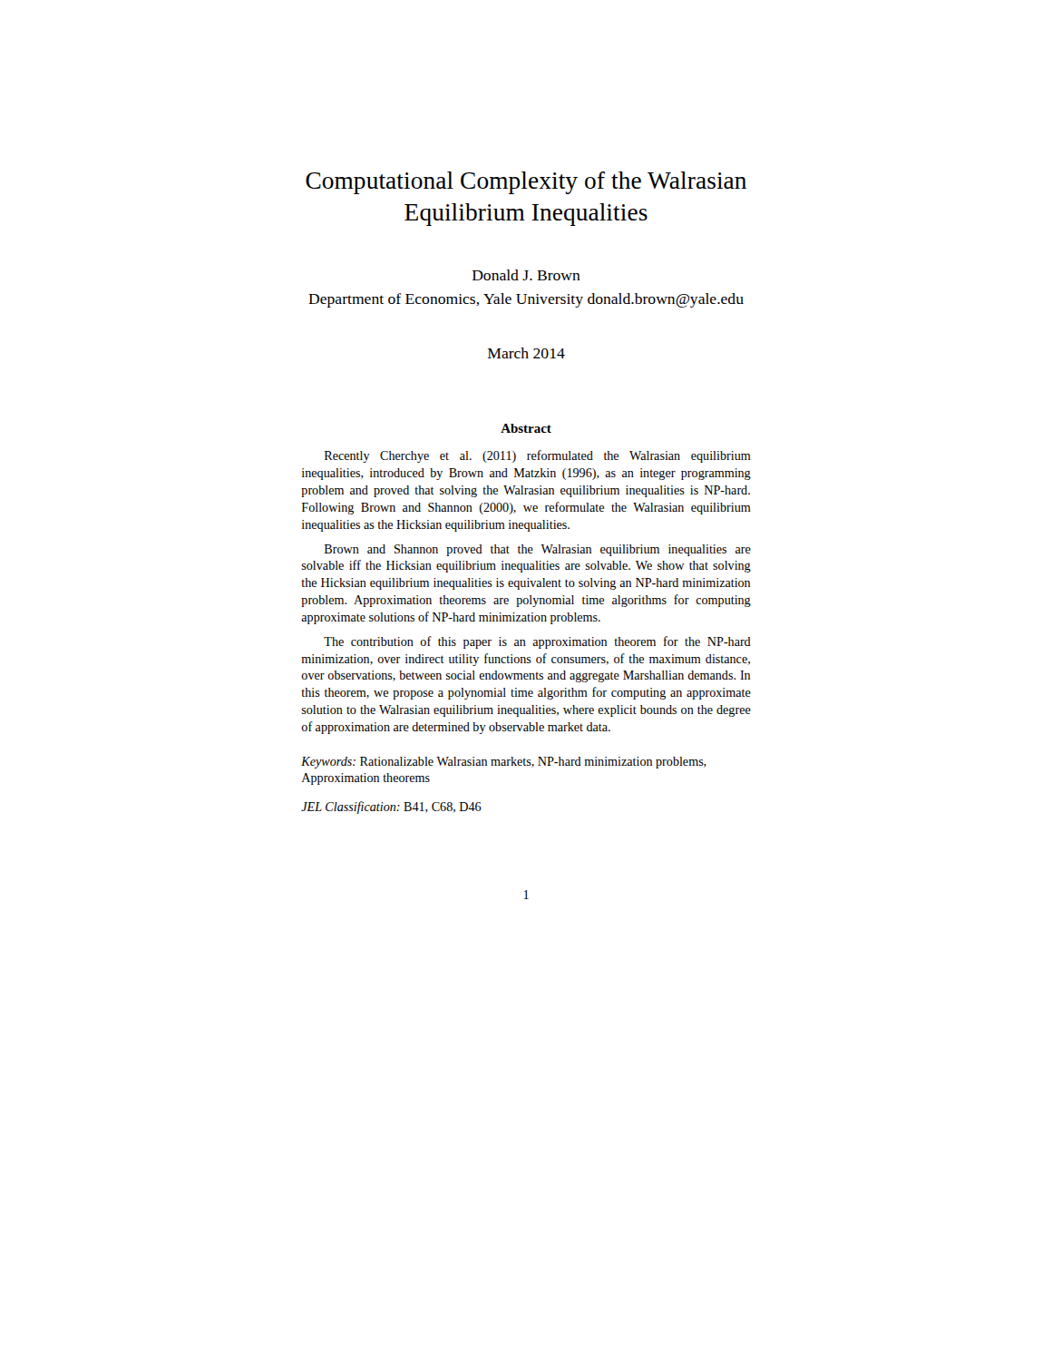Computational Complexity of the Walrasian
Equilibrium Inequalities
Donald J. Brown Department of Economics, Yale University donald.brown@yale.edu
March 2014
Abstract
Recently Cherchye et al. (2011) reformulated the Walrasian equilibrium inequalities, introduced by Brown and Matzkin (1996), as an integer programming problem and proved that solving the Walrasian equilibrium inequalities is NP-hard. Following Brown and Shannon (2000), we reformulate the Walrasian equilibrium inequalities as the Hicksian equilibrium inequalities.
Brown and Shannon proved that the Walrasian equilibrium inequalities are solvable iff the Hicksian equilibrium inequalities are solvable. We show that solving the Hicksian equilibrium inequalities is equivalent to solving an NP-hard minimization problem. Approximation theorems are polynomial time algorithms for computing approximate solutions of NP-hard minimization problems.
The contribution of this paper is an approximation theorem for the NP-hard minimization, over indirect utility functions of consumers, of the maximum distance, over observations, between social endowments and aggregate Marshallian demands. In this theorem, we propose a polynomial time algorithm for computing an approximate solution to the Walrasian equilibrium inequalities, where explicit bounds on the degree of approximation are determined by observable market data.
Keywords: Rationalizable Walrasian markets, NP-hard minimization problems, Approximation theorems
JEL Classification: B41, C68, D46
1